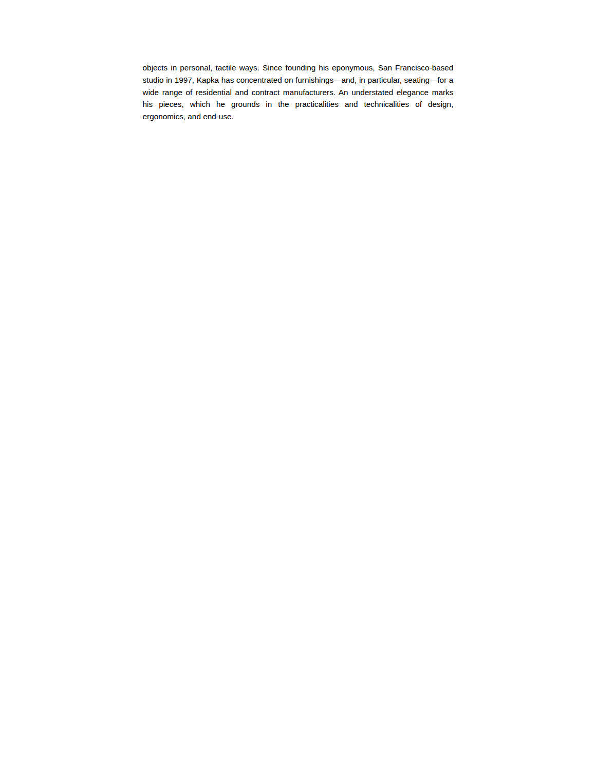objects in personal, tactile ways. Since founding his eponymous, San Francisco-based studio in 1997, Kapka has concentrated on furnishings—and, in particular, seating—for a wide range of residential and contract manufacturers. An understated elegance marks his pieces, which he grounds in the practicalities and technicalities of design, ergonomics, and end-use.